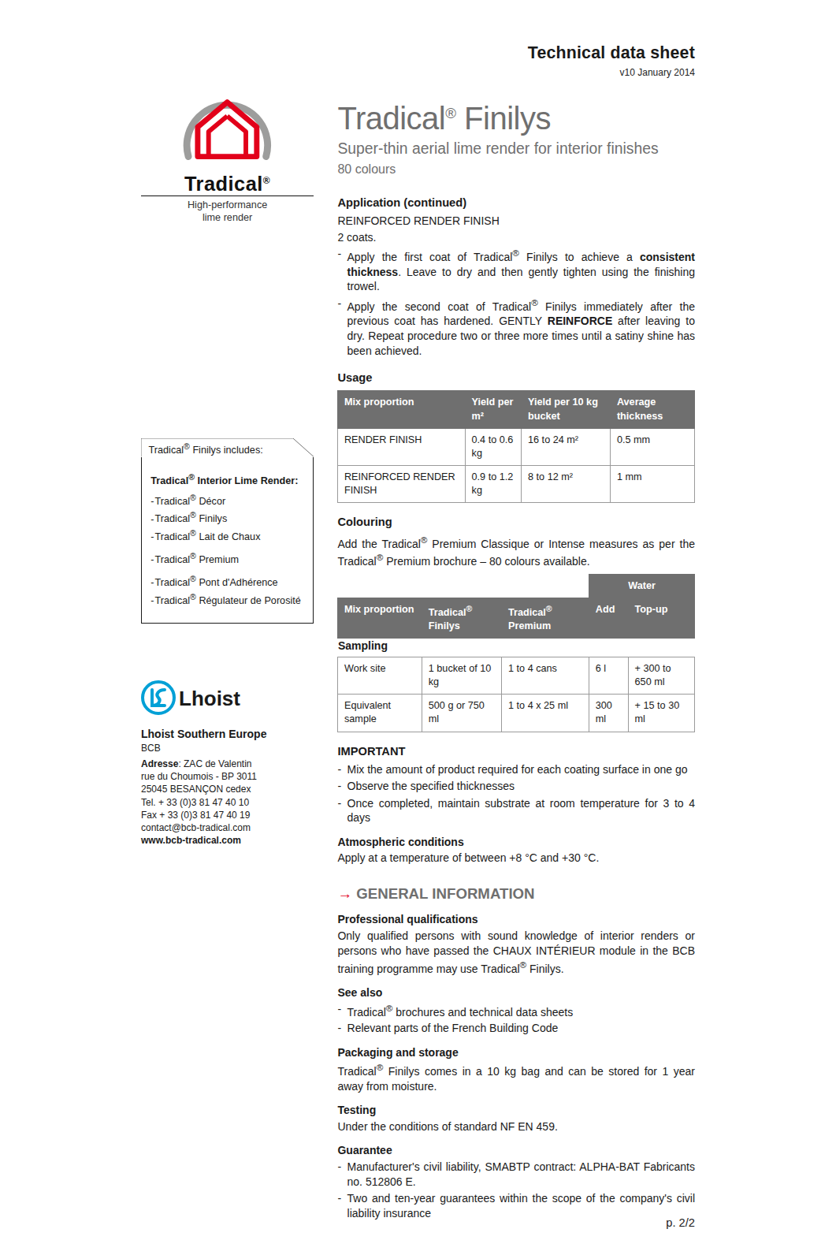Technical data sheet
v10 January 2014
Tradical®
High-performance
lime render
Tradical® Finilys includes:
Tradical® Interior Lime Render:
Tradical® Décor
Tradical® Finilys
Tradical® Lait de Chaux
Tradical® Premium
Tradical® Pont d'Adhérence
Tradical® Régulateur de Porosité
Lhoist
Lhoist Southern Europe
BCB
Adresse: ZAC de Valentin
rue du Choumois - BP 3011
25045 BESANÇON cedex
Tel. + 33 (0)3 81 47 40 10
Fax + 33 (0)3 81 47 40 19
contact@bcb-tradical.com
www.bcb-tradical.com
Tradical® Finilys
Super-thin aerial lime render for interior finishes
80 colours
Application (continued)
REINFORCED RENDER FINISH
2 coats.
Apply the first coat of Tradical® Finilys to achieve a consistent thickness. Leave to dry and then gently tighten using the finishing trowel.
Apply the second coat of Tradical® Finilys immediately after the previous coat has hardened. GENTLY REINFORCE after leaving to dry. Repeat procedure two or three more times until a satiny shine has been achieved.
Usage
| Mix proportion | Yield per m² | Yield per 10 kg bucket | Average thickness |
| --- | --- | --- | --- |
| RENDER FINISH | 0.4 to 0.6 kg | 16 to 24 m² | 0.5 mm |
| REINFORCED RENDER FINISH | 0.9 to 1.2 kg | 8 to 12 m² | 1 mm |
Colouring
Add the Tradical® Premium Classique or Intense measures as per the Tradical® Premium brochure – 80 colours available.
| Sampling | |
| | | | Water |
| Mix proportion | Tradical ® Finilys | Tradical ® Premium | Add | Top-up |
| Work site | 1 bucket of 10 kg | 1 to 4 cans | 6 l | + 300 to 650 ml |
| Equivalent sample | 500 g or 750 ml | 1 to 4 x 25 ml | 300 ml | + 15 to 30 ml |
IMPORTANT
Mix the amount of product required for each coating surface in one go
Observe the specified thicknesses
Once completed, maintain substrate at room temperature for 3 to 4 days
Atmospheric conditions
Apply at a temperature of between +8 °C and +30 °C.
→ GENERAL INFORMATION
Professional qualifications
Only qualified persons with sound knowledge of interior renders or persons who have passed the CHAUX INTÉRIEUR module in the BCB training programme may use Tradical® Finilys.
See also
Tradical® brochures and technical data sheets
Relevant parts of the French Building Code
Packaging and storage
Tradical® Finilys comes in a 10 kg bag and can be stored for 1 year away from moisture.
Testing
Under the conditions of standard NF EN 459.
Guarantee
Manufacturer's civil liability, SMABTP contract: ALPHA-BAT Fabricants no. 512806 E.
Two and ten-year guarantees within the scope of the company's civil liability insurance
p. 2/2